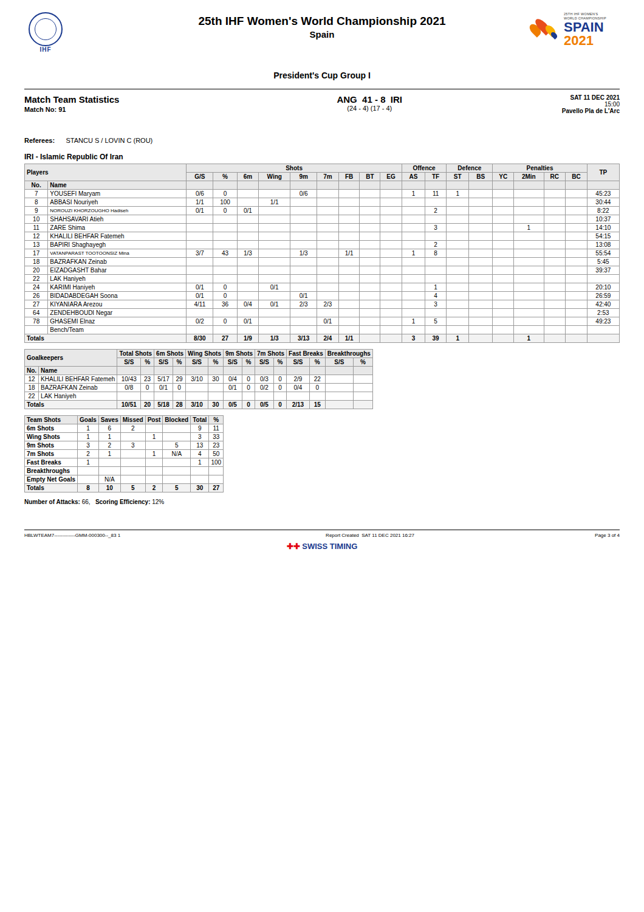IHF
25th IHF Women's World Championship 2021
Spain
25TH IHF WOMEN'S
WORLD CHAMPIONSHIP
SPAIN
2021
President's Cup Group I
Match Team Statistics
Match No: 91
SAT 11 DEC 2021
15:00
Pavello Pla de L'Arc
ANG 41 - 8 IRI
(24 - 4) (17 - 4)
Referees: STANCU S / LOVIN C (ROU)
IRI - Islamic Republic Of Iran
| Players | Shots | Offence | Defence | Penalties | TP |
| --- | --- | --- | --- | --- | --- |
| G/S | % | 6m | Wing | 9m | 7m | FB | BT | EG | AS | TF | ST | BS | YC | 2Min | RC | BC |
| No. | Name | | | | | | | | | | | | | | | | | | |
| 7 | YOUSEFI Maryam | 0/6 | 0 | | | 0/6 | | | | | 1 | 11 | 1 | | | | | | 45:23 |
| 8 | ABBASI Nouriyeh | 1/1 | 100 | | 1/1 | | | | | | | | | | | | | | 30:44 |
| 9 | NOROUZI KHORZOUGHO Hadiseh | 0/1 | 0 | 0/1 | | | | | | | | 2 | | | | | | | 8:22 |
| 10 | SHAHSAVARI Atieh | | | | | | | | | | | | | | | | | | 10:37 |
| 11 | ZARE Shima | | | | | | | | | | | 3 | | | | 1 | | | 14:10 |
| 12 | KHALILI BEHFAR Fatemeh | | | | | | | | | | | | | | | | | | 54:15 |
| 13 | BAPIRI Shaghayegh | | | | | | | | | | | 2 | | | | | | | 13:08 |
| 17 | VATANPARAST TOOTOONSIZ Mina | 3/7 | 43 | 1/3 | | 1/3 | | 1/1 | | | 1 | 8 | | | | | | | 55:54 |
| 18 | BAZRAFKAN Zeinab | | | | | | | | | | | | | | | | | | 5:45 |
| 20 | EIZADGASHT Bahar | | | | | | | | | | | | | | | | | | 39:37 |
| 22 | LAK Haniyeh | | | | | | | | | | | | | | | | | | |
| 24 | KARIMI Haniyeh | 0/1 | 0 | | 0/1 | | | | | | | 1 | | | | | | | 20:10 |
| 26 | BIDADABDEGAH Soona | 0/1 | 0 | | | 0/1 | | | | | | 4 | | | | | | | 26:59 |
| 27 | KIYANIARA Arezou | 4/11 | 36 | 0/4 | 0/1 | 2/3 | 2/3 | | | | | 3 | | | | | | | 42:40 |
| 64 | ZENDEHBOUDI Negar | | | | | | | | | | | | | | | | | | 2:53 |
| 78 | GHASEMI Elnaz | 0/2 | 0 | 0/1 | | | 0/1 | | | | 1 | 5 | | | | | | | 49:23 |
| | Bench/Team | | | | | | | | | | | | | | | | | | |
| Totals | 8/30 | 27 | 1/9 | 1/3 | 3/13 | 2/4 | 1/1 | | | 3 | 39 | 1 | | | 1 | | | |
| Goalkeepers | Total Shots | 6m Shots | Wing Shots | 9m Shots | 7m Shots | Fast Breaks | Breakthroughs |
| --- | --- | --- | --- | --- | --- | --- | --- |
| S/S | % | S/S | % | S/S | % | S/S | % | S/S | % | S/S | % | S/S | % |
| No. | Name | | | | | | | | | | | | | | |
| 12 | KHALILI BEHFAR Fatemeh | 10/43 | 23 | 5/17 | 29 | 3/10 | 30 | 0/4 | 0 | 0/3 | 0 | 2/9 | 22 | | |
| 18 | BAZRAFKAN Zeinab | 0/8 | 0 | 0/1 | 0 | | | 0/1 | 0 | 0/2 | 0 | 0/4 | 0 | | |
| 22 | LAK Haniyeh | | | | | | | | | | | | | | |
| Totals | 10/51 | 20 | 5/18 | 28 | 3/10 | 30 | 0/5 | 0 | 0/5 | 0 | 2/13 | 15 | | |
| Team Shots | Goals | Saves | Missed | Post | Blocked | Total | % |
| --- | --- | --- | --- | --- | --- | --- | --- |
| 6m Shots | 1 | 6 | 2 | | | 9 | 11 |
| Wing Shots | 1 | 1 | | 1 | | 3 | 33 |
| 9m Shots | 3 | 2 | 3 | | 5 | 13 | 23 |
| 7m Shots | 2 | 1 | | 1 | N/A | 4 | 50 |
| Fast Breaks | 1 | | | | | 1 | 100 |
| Breakthroughs | | | | | | | |
| Empty Net Goals | | N/A | | | | | |
| Totals | 8 | 10 | 5 | 2 | 5 | 30 | 27 |
Number of Attacks: 66, Scoring Efficiency: 12%
HBLWTEAM7-------------GMM-000300--_83 1
Page 3 of 4
Report Created SAT 11 DEC 2021 16:27
✚✚ SWISS TIMING